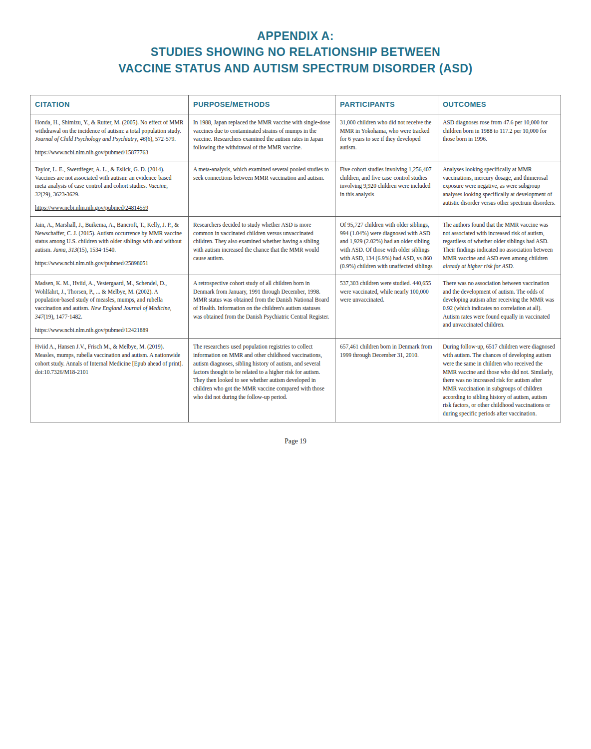APPENDIX A: STUDIES SHOWING NO RELATIONSHIP BETWEEN
VACCINE STATUS AND AUTISM SPECTRUM DISORDER (ASD)
| CITATION | PURPOSE/METHODS | PARTICIPANTS | OUTCOMES |
| --- | --- | --- | --- |
| Honda, H., Shimizu, Y., & Rutter, M. (2005). No effect of MMR withdrawal on the incidence of autism: a total population study. Journal of Child Psychology and Psychiatry , 46 (6), 572-579. https://www.ncbi.nlm.nih.gov/pubmed/15877763 | In 1988, Japan replaced the MMR vaccine with single-dose vaccines due to contaminated strains of mumps in the vaccine. Researchers examined the autism rates in Japan following the withdrawal of the MMR vaccine. | 31,000 children who did not receive the MMR in Yokohama, who were tracked for 6 years to see if they developed autism. | ASD diagnoses rose from 47.6 per 10,000 for children born in 1988 to 117.2 per 10,000 for those born in 1996. |
| Taylor, L. E., Swerdfeger, A. L., & Eslick, G. D. (2014). Vaccines are not associated with autism: an evidence-based meta-analysis of case-control and cohort studies. Vaccine , 32 (29), 3623-3629. https://www.ncbi.nlm.nih.gov/pubmed/24814559 | A meta-analysis, which examined several pooled studies to seek connections between MMR vaccination and autism. | Five cohort studies involving 1,256,407 children, and five case-control studies involving 9,920 children were included in this analysis | Analyses looking specifically at MMR vaccinations, mercury dosage, and thimerosal exposure were negative, as were subgroup analyses looking specifically at development of autistic disorder versus other spectrum disorders. |
| Jain, A., Marshall, J., Buikema, A., Bancroft, T., Kelly, J. P., & Newschaffer, C. J. (2015). Autism occurrence by MMR vaccine status among U.S. children with older siblings with and without autism. Jama , 313 (15), 1534-1540. https://www.ncbi.nlm.nih.gov/pubmed/25898051 | Researchers decided to study whether ASD is more common in vaccinated children versus unvaccinated children. They also examined whether having a sibling with autism increased the chance that the MMR would cause autism. | Of 95,727 children with older siblings, 994 (1.04%) were diagnosed with ASD and 1,929 (2.02%) had an older sibling with ASD. Of those with older siblings with ASD, 134 (6.9%) had ASD, vs 860 (0.9%) children with unaffected siblings | The authors found that the MMR vaccine was not associated with increased risk of autism, regardless of whether older siblings had ASD. Their findings indicated no association between MMR vaccine and ASD even among children already at higher risk for ASD. |
| Madsen, K. M., Hviid, A., Vestergaard, M., Schendel, D., Wohlfahrt, J., Thorsen, P., ... & Melbye, M. (2002). A population-based study of measles, mumps, and rubella vaccination and autism. New England Journal of Medicine , 347 (19), 1477-1482. https://www.ncbi.nlm.nih.gov/pubmed/12421889 | A retrospective cohort study of all children born in Denmark from January, 1991 through December, 1998. MMR status was obtained from the Danish National Board of Health. Information on the children's autism statuses was obtained from the Danish Psychiatric Central Register. | 537,303 children were studied. 440,655 were vaccinated, while nearly 100,000 were unvaccinated. | There was no association between vaccination and the development of autism. The odds of developing autism after receiving the MMR was 0.92 (which indicates no correlation at all). Autism rates were found equally in vaccinated and unvaccinated children. |
| Hviid A., Hansen J.V., Frisch M., & Melbye, M. (2019). Measles, mumps, rubella vaccination and autism. A nationwide cohort study. Annals of Internal Medicine [Epub ahead of print]. doi:10.7326/M18-2101 | The researchers used population registries to collect information on MMR and other childhood vaccinations, autism diagnoses, sibling history of autism, and several factors thought to be related to a higher risk for autism. They then looked to see whether autism developed in children who got the MMR vaccine compared with those who did not during the follow-up period. | 657,461 children born in Denmark from 1999 through December 31, 2010. | During follow-up, 6517 children were diagnosed with autism. The chances of developing autism were the same in children who received the MMR vaccine and those who did not. Similarly, there was no increased risk for autism after MMR vaccination in subgroups of children according to sibling history of autism, autism risk factors, or other childhood vaccinations or during specific periods after vaccination. |
Page 19